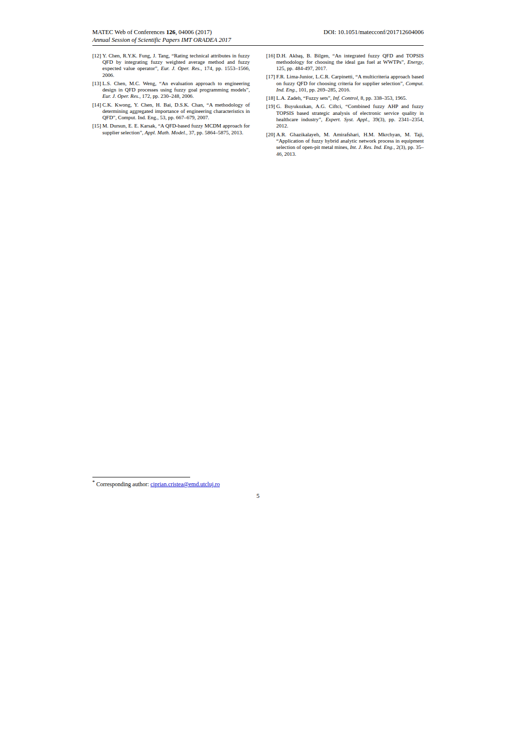MATEC Web of Conferences 126, 04006 (2017)
Annual Session of Scientific Papers IMT ORADEA 2017
DOI: 10.1051/matecconf/201712604006
[12] Y. Chen, R.Y.K. Fung, J. Tang, “Rating technical attributes in fuzzy QFD by integrating fuzzy weighted average method and fuzzy expected value operator”, Eur. J. Oper. Res., 174, pp. 1553–1566, 2006.
[13] L.S. Chen, M.C. Weng, “An evaluation approach to engineering design in QFD processes using fuzzy goal programming models”, Eur. J. Oper. Res., 172, pp. 230–248, 2006.
[14] C.K. Kwong, Y. Chen, H. Bai, D.S.K. Chan, “A methodology of determining aggregated importance of engineering characteristics in QFD”, Comput. Ind. Eng., 53, pp. 667–679, 2007.
[15] M. Dursun, E. E. Karsak, “A QFD-based fuzzy MCDM approach for supplier selection”, Appl. Math. Model., 37, pp. 5864–5875, 2013.
[16] D.H. Akbaş, B. Bilgen, “An integrated fuzzy QFD and TOPSIS methodology for choosing the ideal gas fuel at WWTPs”, Energy, 125, pp. 484-497, 2017.
[17] F.R. Lima-Junior, L.C.R. Carpinetti, “A multicriteria approach based on fuzzy QFD for choosing criteria for supplier selection”, Comput. Ind. Eng., 101, pp. 269–285, 2016.
[18] L.A. Zadeh, “Fuzzy sets”, Inf. Control, 8, pp. 338–353, 1965.
[19] G. Buyukozkan, A.G. Ciftci, “Combined fuzzy AHP and fuzzy TOPSIS based strategic analysis of electronic service quality in healthcare industry”, Expert. Syst. Appl., 39(3), pp. 2341–2354, 2012.
[20] A.R. Ghazikalayeh, M. Amirafshari, H.M. Mkrchyan, M. Taji, “Application of fuzzy hybrid analytic network process in equipment selection of open-pit metal mines, Int. J. Res. Ind. Eng., 2(3), pp. 35–46, 2013.
* Corresponding author: ciprian.cristea@emd.utcluj.ro
5